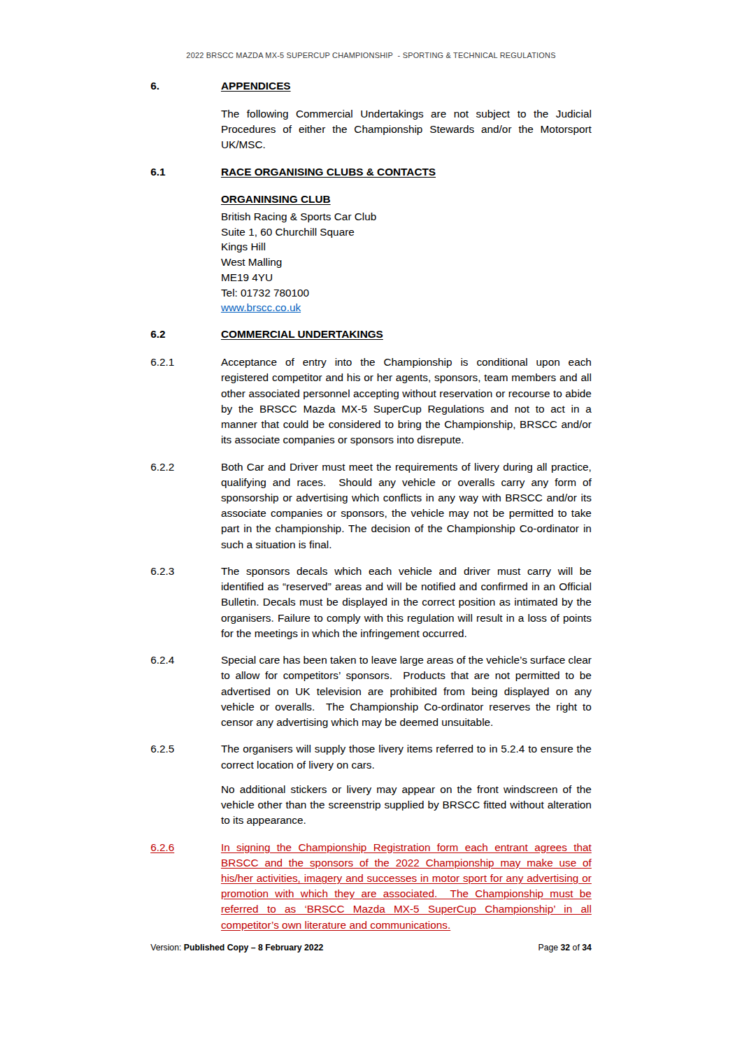2022 BRSCC MAZDA MX-5 SUPERCUP CHAMPIONSHIP - SPORTING & TECHNICAL REGULATIONS
6.
APPENDICES
The following Commercial Undertakings are not subject to the Judicial Procedures of either the Championship Stewards and/or the Motorsport UK/MSC.
6.1
RACE ORGANISING CLUBS & CONTACTS
ORGANINSING CLUB
British Racing & Sports Car Club
Suite 1, 60 Churchill Square
Kings Hill
West Malling
ME19 4YU
Tel: 01732 780100
www.brscc.co.uk
6.2
COMMERCIAL UNDERTAKINGS
6.2.1
Acceptance of entry into the Championship is conditional upon each registered competitor and his or her agents, sponsors, team members and all other associated personnel accepting without reservation or recourse to abide by the BRSCC Mazda MX-5 SuperCup Regulations and not to act in a manner that could be considered to bring the Championship, BRSCC and/or its associate companies or sponsors into disrepute.
6.2.2
Both Car and Driver must meet the requirements of livery during all practice, qualifying and races. Should any vehicle or overalls carry any form of sponsorship or advertising which conflicts in any way with BRSCC and/or its associate companies or sponsors, the vehicle may not be permitted to take part in the championship. The decision of the Championship Co-ordinator in such a situation is final.
6.2.3
The sponsors decals which each vehicle and driver must carry will be identified as “reserved” areas and will be notified and confirmed in an Official Bulletin. Decals must be displayed in the correct position as intimated by the organisers. Failure to comply with this regulation will result in a loss of points for the meetings in which the infringement occurred.
6.2.4
Special care has been taken to leave large areas of the vehicle’s surface clear to allow for competitors’ sponsors. Products that are not permitted to be advertised on UK television are prohibited from being displayed on any vehicle or overalls. The Championship Co-ordinator reserves the right to censor any advertising which may be deemed unsuitable.
6.2.5
The organisers will supply those livery items referred to in 5.2.4 to ensure the correct location of livery on cars.
No additional stickers or livery may appear on the front windscreen of the vehicle other than the screenstrip supplied by BRSCC fitted without alteration to its appearance.
6.2.6
In signing the Championship Registration form each entrant agrees that BRSCC and the sponsors of the 2022 Championship may make use of his/her activities, imagery and successes in motor sport for any advertising or promotion with which they are associated. The Championship must be referred to as ‘BRSCC Mazda MX-5 SuperCup Championship’ in all competitor’s own literature and communications.
Version: Published Copy – 8 February 2022
Page 32 of 34